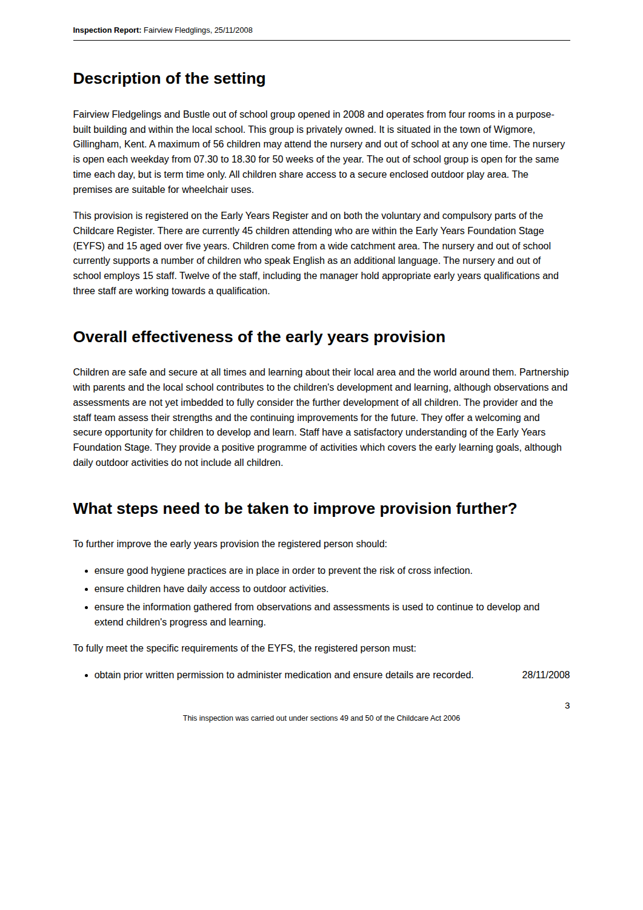Inspection Report: Fairview Fledglings, 25/11/2008
Description of the setting
Fairview Fledgelings and Bustle out of school group opened in 2008 and operates from four rooms in a purpose-built building and within the local school. This group is privately owned. It is situated in the town of Wigmore, Gillingham, Kent. A maximum of 56 children may attend the nursery and out of school at any one time. The nursery is open each weekday from 07.30 to 18.30 for 50 weeks of the year. The out of school group is open for the same time each day, but is term time only. All children share access to a secure enclosed outdoor play area. The premises are suitable for wheelchair uses.
This provision is registered on the Early Years Register and on both the voluntary and compulsory parts of the Childcare Register. There are currently 45 children attending who are within the Early Years Foundation Stage (EYFS) and 15 aged over five years. Children come from a wide catchment area. The nursery and out of school currently supports a number of children who speak English as an additional language. The nursery and out of school employs 15 staff. Twelve of the staff, including the manager hold appropriate early years qualifications and three staff are working towards a qualification.
Overall effectiveness of the early years provision
Children are safe and secure at all times and learning about their local area and the world around them. Partnership with parents and the local school contributes to the children's development and learning, although observations and assessments are not yet imbedded to fully consider the further development of all children. The provider and the staff team assess their strengths and the continuing improvements for the future. They offer a welcoming and secure opportunity for children to develop and learn. Staff have a satisfactory understanding of the Early Years Foundation Stage. They provide a positive programme of activities which covers the early learning goals, although daily outdoor activities do not include all children.
What steps need to be taken to improve provision further?
To further improve the early years provision the registered person should:
ensure good hygiene practices are in place in order to prevent the risk of cross infection.
ensure children have daily access to outdoor activities.
ensure the information gathered from observations and assessments is used to continue to develop and extend children's progress and learning.
To fully meet the specific requirements of the EYFS, the registered person must:
obtain prior written permission to administer medication and ensure details are recorded. 28/11/2008
3 This inspection was carried out under sections 49 and 50 of the Childcare Act 2006